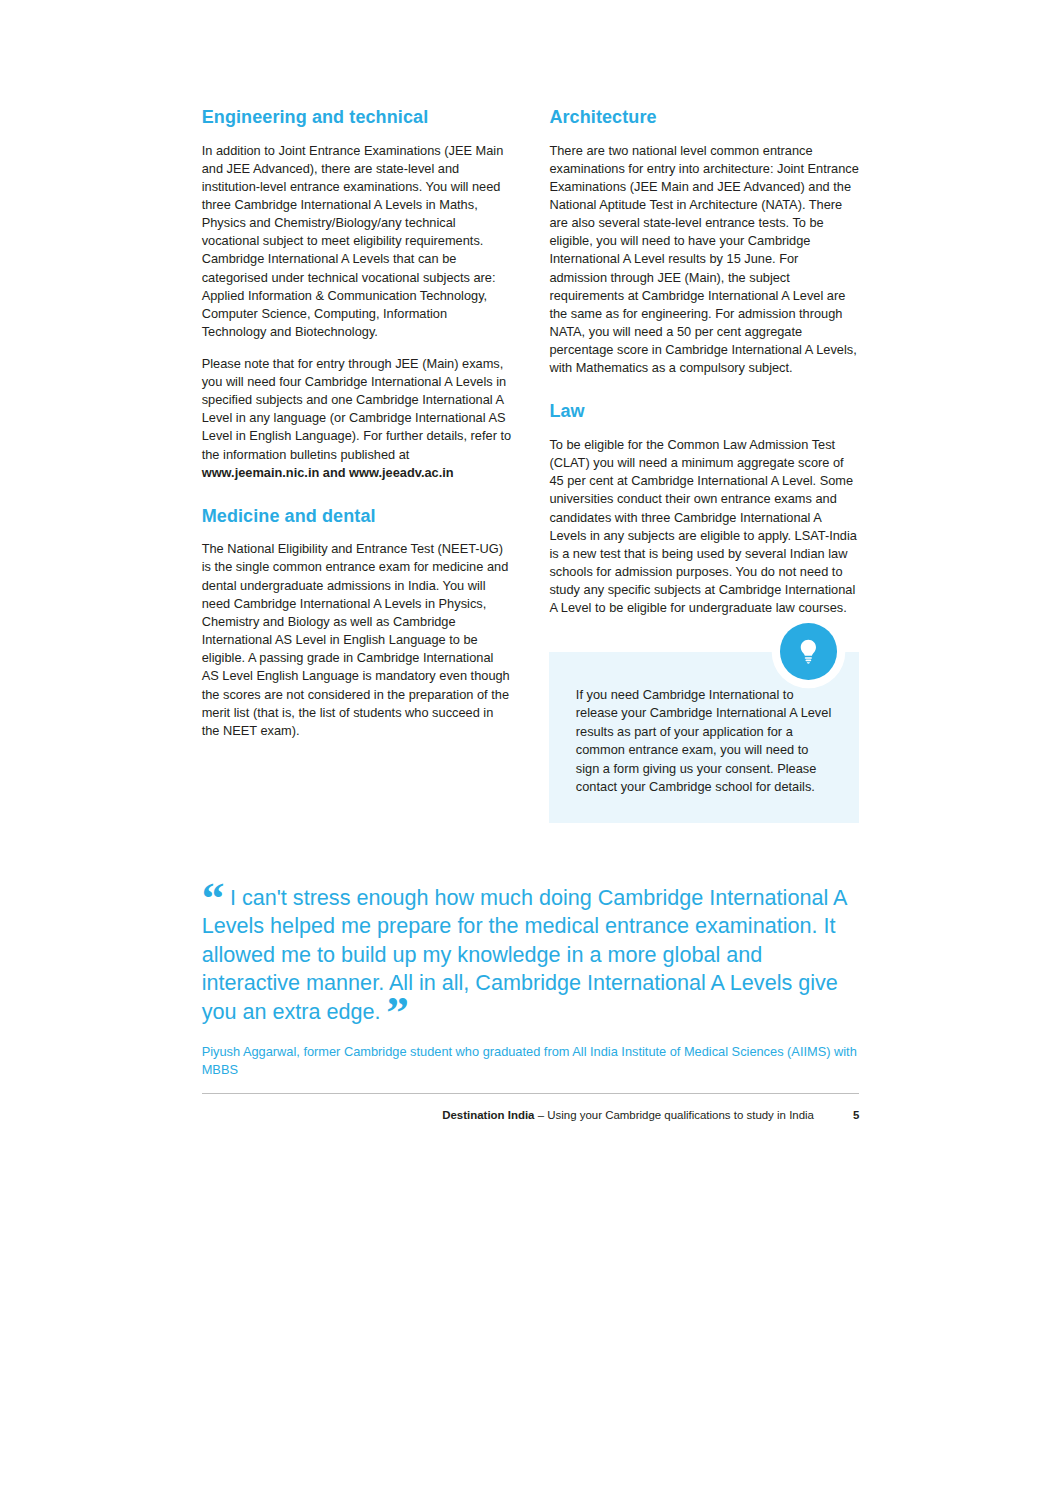Engineering and technical
In addition to Joint Entrance Examinations (JEE Main and JEE Advanced), there are state-level and institution-level entrance examinations. You will need three Cambridge International A Levels in Maths, Physics and Chemistry/Biology/any technical vocational subject to meet eligibility requirements. Cambridge International A Levels that can be categorised under technical vocational subjects are: Applied Information & Communication Technology, Computer Science, Computing, Information Technology and Biotechnology.
Please note that for entry through JEE (Main) exams, you will need four Cambridge International A Levels in specified subjects and one Cambridge International A Level in any language (or Cambridge International AS Level in English Language). For further details, refer to the information bulletins published at www.jeemain.nic.in and www.jeeadv.ac.in
Medicine and dental
The National Eligibility and Entrance Test (NEET-UG) is the single common entrance exam for medicine and dental undergraduate admissions in India. You will need Cambridge International A Levels in Physics, Chemistry and Biology as well as Cambridge International AS Level in English Language to be eligible. A passing grade in Cambridge International AS Level English Language is mandatory even though the scores are not considered in the preparation of the merit list (that is, the list of students who succeed in the NEET exam).
Architecture
There are two national level common entrance examinations for entry into architecture: Joint Entrance Examinations (JEE Main and JEE Advanced) and the National Aptitude Test in Architecture (NATA). There are also several state-level entrance tests. To be eligible, you will need to have your Cambridge International A Level results by 15 June. For admission through JEE (Main), the subject requirements at Cambridge International A Level are the same as for engineering. For admission through NATA, you will need a 50 per cent aggregate percentage score in Cambridge International A Levels, with Mathematics as a compulsory subject.
Law
To be eligible for the Common Law Admission Test (CLAT) you will need a minimum aggregate score of 45 per cent at Cambridge International A Level. Some universities conduct their own entrance exams and candidates with three Cambridge International A Levels in any subjects are eligible to apply. LSAT-India is a new test that is being used by several Indian law schools for admission purposes. You do not need to study any specific subjects at Cambridge International A Level to be eligible for undergraduate law courses.
If you need Cambridge International to release your Cambridge International A Level results as part of your application for a common entrance exam, you will need to sign a form giving us your consent. Please contact your Cambridge school for details.
“I can't stress enough how much doing Cambridge International A Levels helped me prepare for the medical entrance examination. It allowed me to build up my knowledge in a more global and interactive manner. All in all, Cambridge International A Levels give you an extra edge.”
Piyush Aggarwal, former Cambridge student who graduated from All India Institute of Medical Sciences (AIIMS) with MBBS
Destination India – Using your Cambridge qualifications to study in India
5